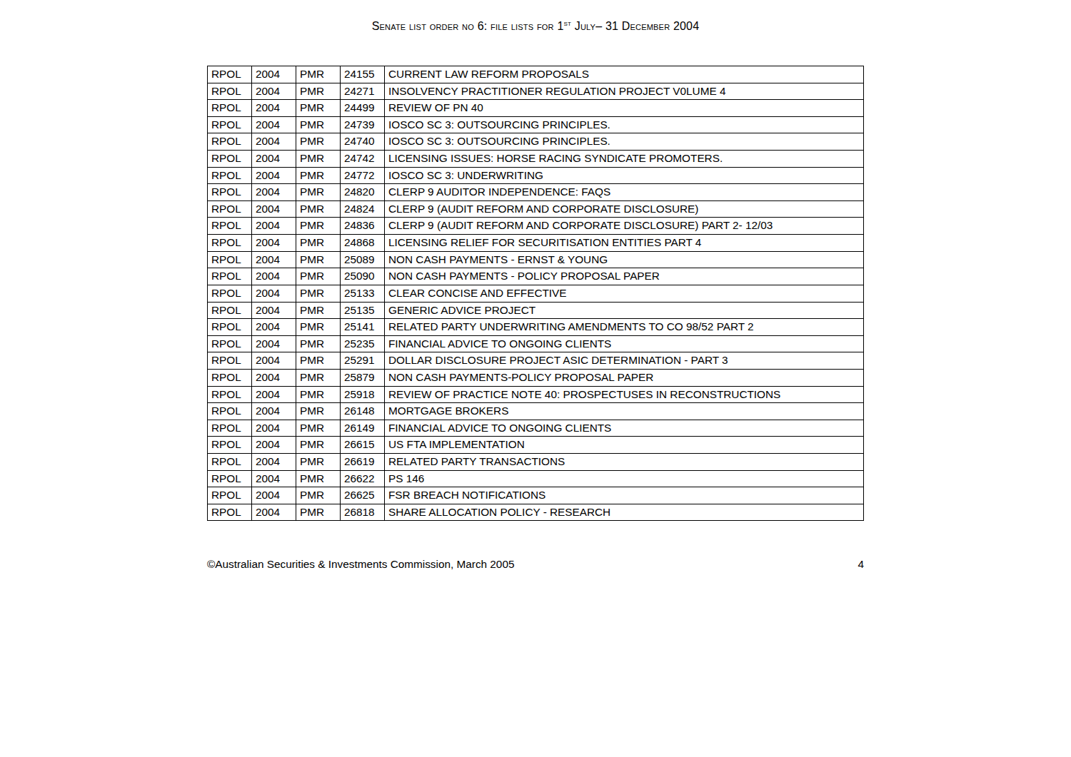Senate list order no 6: file lists for 1st July– 31 December 2004
| RPOL | 2004 | PMR | 24155 | CURRENT LAW REFORM PROPOSALS |
| RPOL | 2004 | PMR | 24271 | INSOLVENCY PRACTITIONER REGULATION PROJECT V0LUME 4 |
| RPOL | 2004 | PMR | 24499 | REVIEW OF PN 40 |
| RPOL | 2004 | PMR | 24739 | IOSCO SC 3: OUTSOURCING PRINCIPLES. |
| RPOL | 2004 | PMR | 24740 | IOSCO SC 3: OUTSOURCING PRINCIPLES. |
| RPOL | 2004 | PMR | 24742 | LICENSING ISSUES: HORSE RACING SYNDICATE PROMOTERS. |
| RPOL | 2004 | PMR | 24772 | IOSCO SC 3: UNDERWRITING |
| RPOL | 2004 | PMR | 24820 | CLERP 9 AUDITOR INDEPENDENCE: FAQS |
| RPOL | 2004 | PMR | 24824 | CLERP 9 (AUDIT REFORM AND CORPORATE DISCLOSURE) |
| RPOL | 2004 | PMR | 24836 | CLERP 9 (AUDIT REFORM AND CORPORATE DISCLOSURE) PART 2- 12/03 |
| RPOL | 2004 | PMR | 24868 | LICENSING RELIEF FOR SECURITISATION ENTITIES PART 4 |
| RPOL | 2004 | PMR | 25089 | NON CASH PAYMENTS - ERNST & YOUNG |
| RPOL | 2004 | PMR | 25090 | NON CASH PAYMENTS - POLICY PROPOSAL PAPER |
| RPOL | 2004 | PMR | 25133 | CLEAR CONCISE AND EFFECTIVE |
| RPOL | 2004 | PMR | 25135 | GENERIC ADVICE PROJECT |
| RPOL | 2004 | PMR | 25141 | RELATED PARTY UNDERWRITING AMENDMENTS TO CO 98/52 PART 2 |
| RPOL | 2004 | PMR | 25235 | FINANCIAL ADVICE TO ONGOING CLIENTS |
| RPOL | 2004 | PMR | 25291 | DOLLAR DISCLOSURE PROJECT ASIC DETERMINATION - PART 3 |
| RPOL | 2004 | PMR | 25879 | NON CASH PAYMENTS-POLICY PROPOSAL PAPER |
| RPOL | 2004 | PMR | 25918 | REVIEW OF PRACTICE NOTE 40: PROSPECTUSES IN RECONSTRUCTIONS |
| RPOL | 2004 | PMR | 26148 | MORTGAGE BROKERS |
| RPOL | 2004 | PMR | 26149 | FINANCIAL ADVICE TO ONGOING CLIENTS |
| RPOL | 2004 | PMR | 26615 | US FTA IMPLEMENTATION |
| RPOL | 2004 | PMR | 26619 | RELATED PARTY TRANSACTIONS |
| RPOL | 2004 | PMR | 26622 | PS 146 |
| RPOL | 2004 | PMR | 26625 | FSR BREACH NOTIFICATIONS |
| RPOL | 2004 | PMR | 26818 | SHARE ALLOCATION POLICY - RESEARCH |
©Australian Securities & Investments Commission, March 2005
4